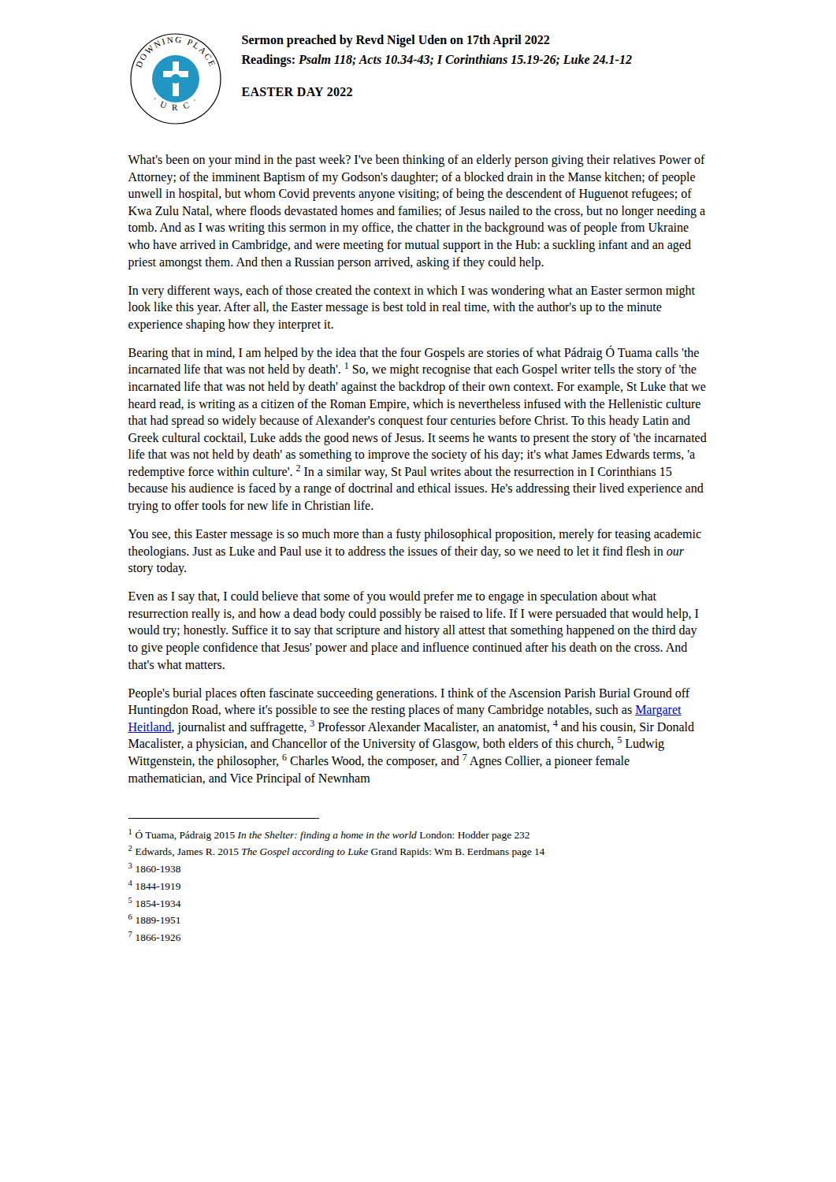Downing Place URC circular logo DOWNING PLACE · U R C ·
Sermon preached by Revd Nigel Uden on 17th April 2022
Readings: Psalm 118; Acts 10.34-43; I Corinthians 15.19-26; Luke 24.1-12
EASTER DAY 2022
What's been on your mind in the past week? I've been thinking of an elderly person giving their relatives Power of Attorney; of the imminent Baptism of my Godson's daughter; of a blocked drain in the Manse kitchen; of people unwell in hospital, but whom Covid prevents anyone visiting; of being the descendent of Huguenot refugees; of Kwa Zulu Natal, where floods devastated homes and families; of Jesus nailed to the cross, but no longer needing a tomb. And as I was writing this sermon in my office, the chatter in the background was of people from Ukraine who have arrived in Cambridge, and were meeting for mutual support in the Hub: a suckling infant and an aged priest amongst them. And then a Russian person arrived, asking if they could help.
In very different ways, each of those created the context in which I was wondering what an Easter sermon might look like this year. After all, the Easter message is best told in real time, with the author's up to the minute experience shaping how they interpret it.
Bearing that in mind, I am helped by the idea that the four Gospels are stories of what Pádraig Ó Tuama calls 'the incarnated life that was not held by death'. 1 So, we might recognise that each Gospel writer tells the story of 'the incarnated life that was not held by death' against the backdrop of their own context. For example, St Luke that we heard read, is writing as a citizen of the Roman Empire, which is nevertheless infused with the Hellenistic culture that had spread so widely because of Alexander's conquest four centuries before Christ. To this heady Latin and Greek cultural cocktail, Luke adds the good news of Jesus. It seems he wants to present the story of 'the incarnated life that was not held by death' as something to improve the society of his day; it's what James Edwards terms, 'a redemptive force within culture'. 2 In a similar way, St Paul writes about the resurrection in I Corinthians 15 because his audience is faced by a range of doctrinal and ethical issues. He's addressing their lived experience and trying to offer tools for new life in Christian life.
You see, this Easter message is so much more than a fusty philosophical proposition, merely for teasing academic theologians. Just as Luke and Paul use it to address the issues of their day, so we need to let it find flesh in our story today.
Even as I say that, I could believe that some of you would prefer me to engage in speculation about what resurrection really is, and how a dead body could possibly be raised to life. If I were persuaded that would help, I would try; honestly. Suffice it to say that scripture and history all attest that something happened on the third day to give people confidence that Jesus' power and place and influence continued after his death on the cross. And that's what matters.
People's burial places often fascinate succeeding generations. I think of the Ascension Parish Burial Ground off Huntingdon Road, where it's possible to see the resting places of many Cambridge notables, such as Margaret Heitland, journalist and suffragette, 3 Professor Alexander Macalister, an anatomist, 4 and his cousin, Sir Donald Macalister, a physician, and Chancellor of the University of Glasgow, both elders of this church, 5 Ludwig Wittgenstein, the philosopher, 6 Charles Wood, the composer, and 7 Agnes Collier, a pioneer female mathematician, and Vice Principal of Newnham
1 Ó Tuama, Pádraig 2015 In the Shelter: finding a home in the world London: Hodder page 232
2 Edwards, James R. 2015 The Gospel according to Luke Grand Rapids: Wm B. Eerdmans page 14
31860-1938
41844-1919
51854-1934
61889-1951
71866-1926